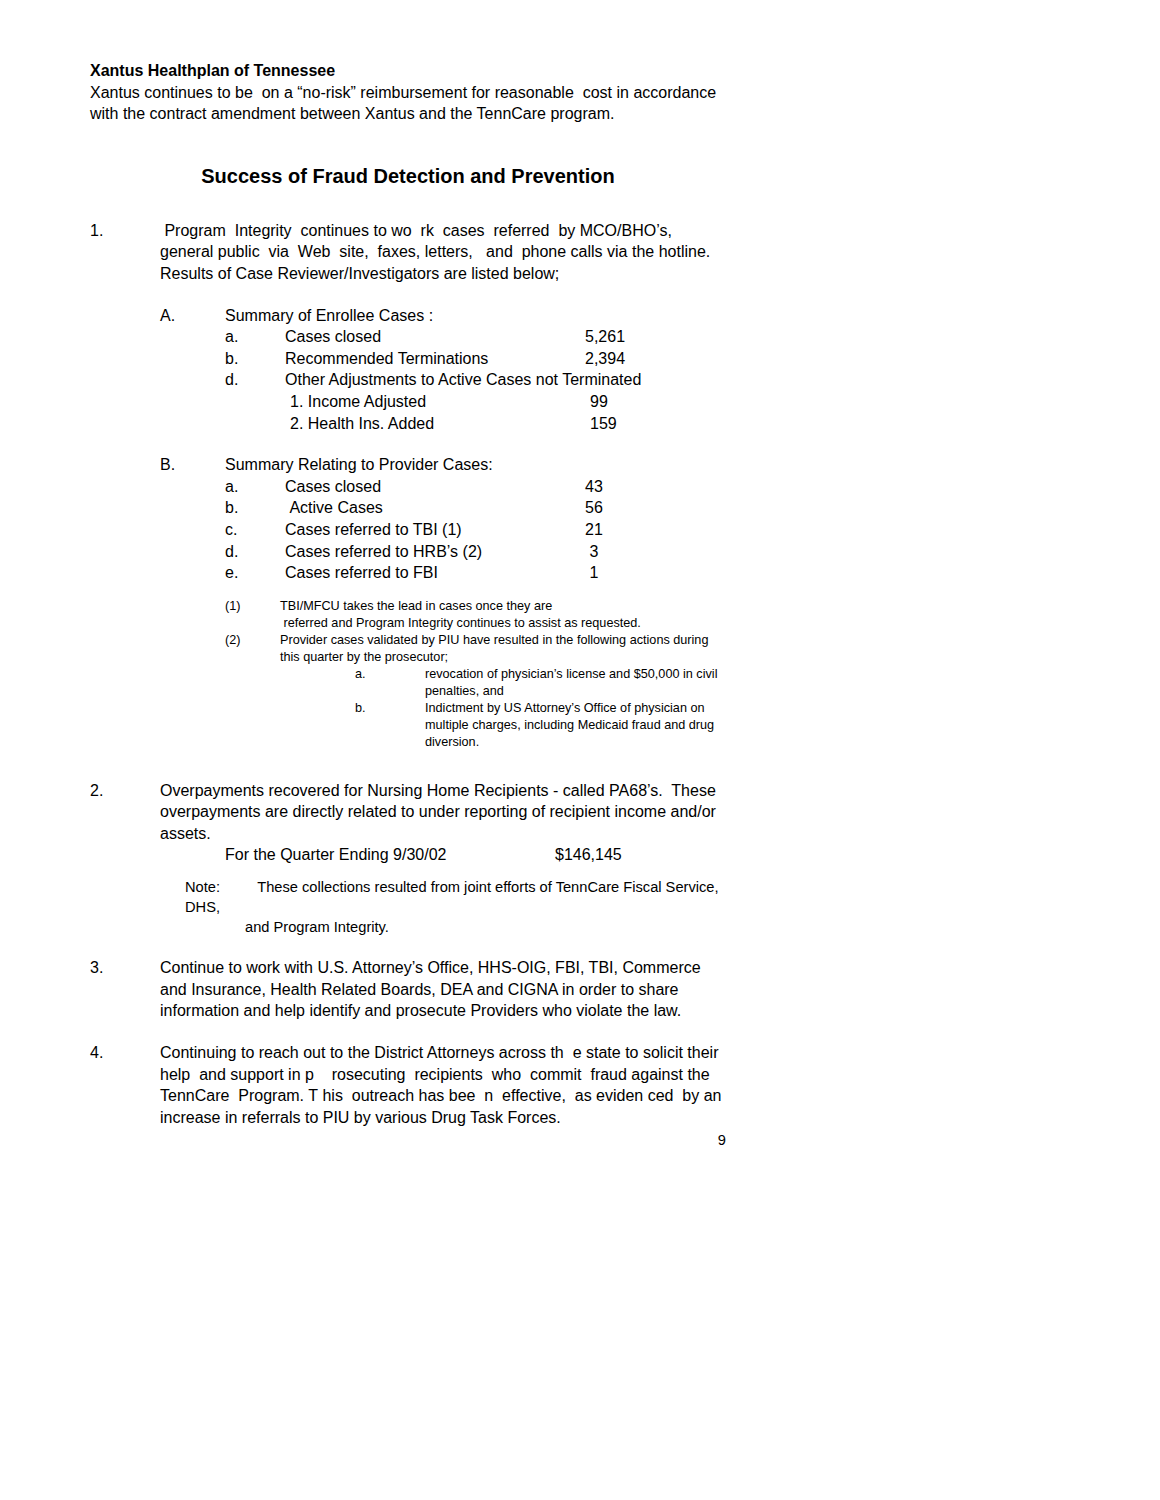Xantus Healthplan of Tennessee
Xantus continues to be on a “no-risk” reimbursement for reasonable cost in accordance with the contract amendment between Xantus and the TennCare program.
Success of Fraud Detection and Prevention
1.
Program Integrity continues to wo rk cases referred by MCO/BHO’s, general public via Web site, faxes, letters, and phone calls via the hotline. Results of Case Reviewer/Investigators are listed below;
A.
Summary of Enrollee Cases :
a.
Cases closed
5,261
b.
Recommended Terminations
2,394
d.
Other Adjustments to Active Cases not Terminated
1. Income Adjusted
99
2. Health Ins. Added
159
B.
Summary Relating to Provider Cases:
a.
Cases closed
43
b.
Active Cases
56
c.
Cases referred to TBI (1)
21
d.
Cases referred to HRB’s (2)
3
e.
Cases referred to FBI
1
(1)
TBI/MFCU takes the lead in cases once they are
referred and Program Integrity continues to assist as requested.
(2)
Provider cases validated by PIU have resulted in the following actions during this quarter by the prosecutor;
a.
revocation of physician’s license and $50,000 in civil penalties, and
b.
Indictment by US Attorney’s Office of physician on multiple charges, including Medicaid fraud and drug diversion.
2.
Overpayments recovered for Nursing Home Recipients - called PA68’s. These overpayments are directly related to under reporting of recipient income and/or assets.
For the Quarter Ending 9/30/02
$146,145
Note: These collections resulted from joint efforts of TennCare Fiscal Service, DHS,
and Program Integrity.
3.
Continue to work with U.S. Attorney’s Office, HHS-OIG, FBI, TBI, Commerce and Insurance, Health Related Boards, DEA and CIGNA in order to share information and help identify and prosecute Providers who violate the law.
4.
Continuing to reach out to the District Attorneys across th e state to solicit their help and support in p rosecuting recipients who commit fraud against the TennCare Program. T his outreach has bee n effective, as eviden ced by an increase in referrals to PIU by various Drug Task Forces.
9